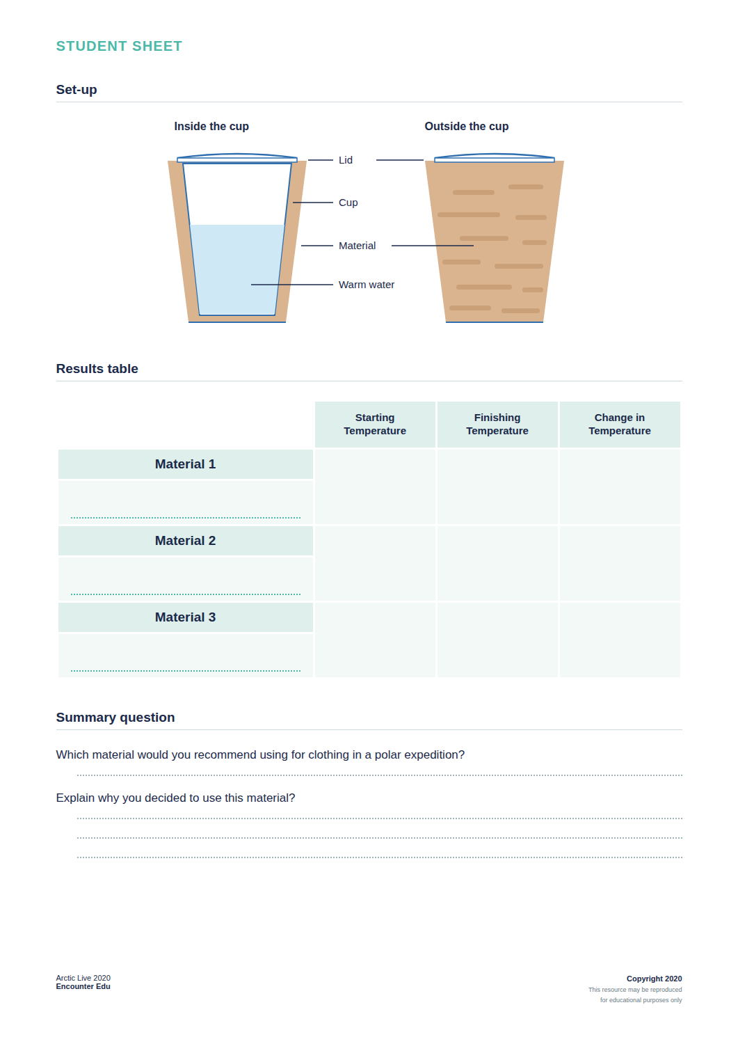Student Sheet
Set-up
Inside the cup Outside the cup Lid Cup Material Warm water
Results table
| | Starting Temperature | Finishing Temperature | Change in Temperature |
| --- | --- | --- | --- |
| Material 1 | | | |
| Material 2 | | | |
| Material 3 | | | |
Summary question
Which material would you recommend using for clothing in a polar expedition?
Explain why you decided to use this material?
Arctic Live 2020 Encounter Edu
Copyright 2020 This resource may be reproduced
for educational purposes only